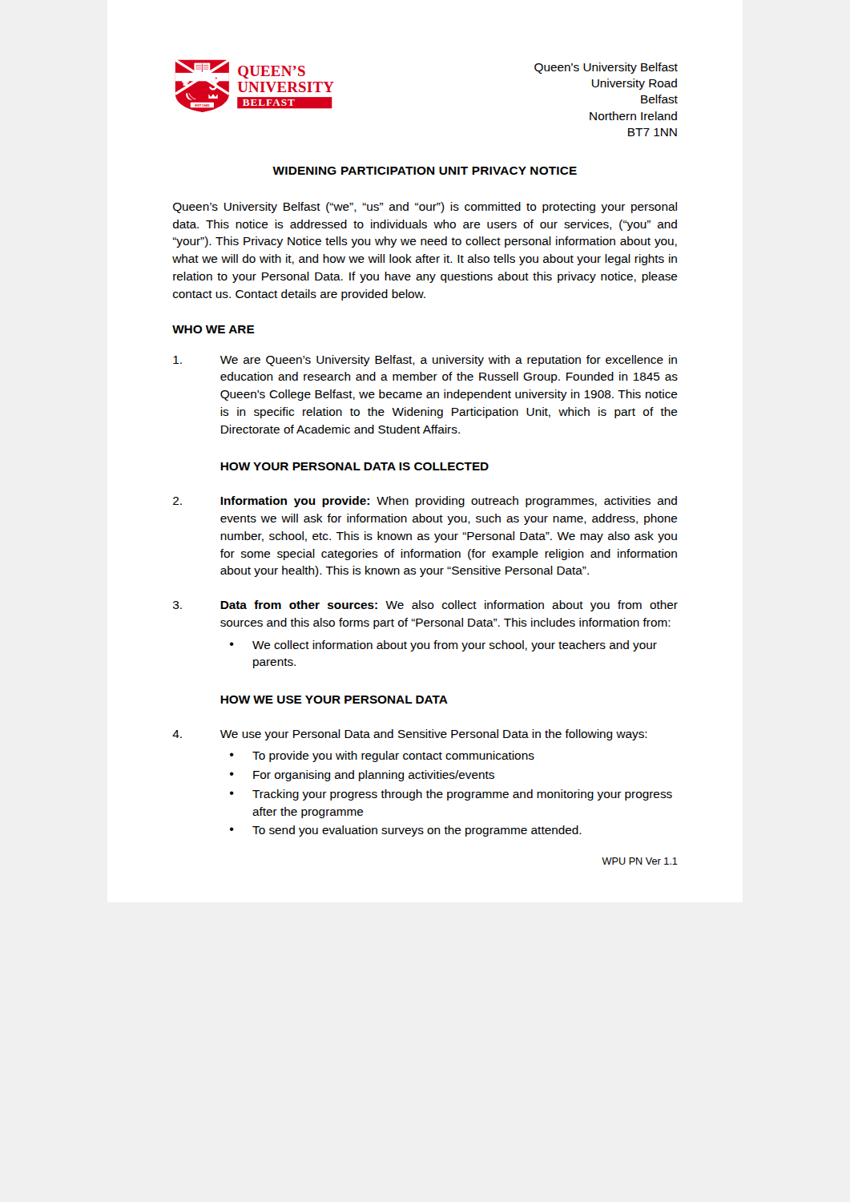EST.1845 QUEEN’S UNIVERSITY BELFAST
Queen's University Belfast
University Road
Belfast
Northern Ireland
BT7 1NN
Widening Participation Unit Privacy Notice
Queen’s University Belfast (“we”, “us” and “our”) is committed to protecting your personal data. This notice is addressed to individuals who are users of our services, (“you” and “your”). This Privacy Notice tells you why we need to collect personal information about you, what we will do with it, and how we will look after it. It also tells you about your legal rights in relation to your Personal Data. If you have any questions about this privacy notice, please contact us. Contact details are provided below.
Who we are
We are Queen’s University Belfast, a university with a reputation for excellence in education and research and a member of the Russell Group. Founded in 1845 as Queen's College Belfast, we became an independent university in 1908. This notice is in specific relation to the Widening Participation Unit, which is part of the Directorate of Academic and Student Affairs.
How your personal data is collected
Information you provide: When providing outreach programmes, activities and events we will ask for information about you, such as your name, address, phone number, school, etc. This is known as your “Personal Data”. We may also ask you for some special categories of information (for example religion and information about your health). This is known as your “Sensitive Personal Data”.
Data from other sources: We also collect information about you from other sources and this also forms part of “Personal Data”. This includes information from:
We collect information about you from your school, your teachers and your parents.
How we use your personal data
We use your Personal Data and Sensitive Personal Data in the following ways:
To provide you with regular contact communications
For organising and planning activities/events
Tracking your progress through the programme and monitoring your progress after the programme
To send you evaluation surveys on the programme attended.
WPU PN Ver 1.1